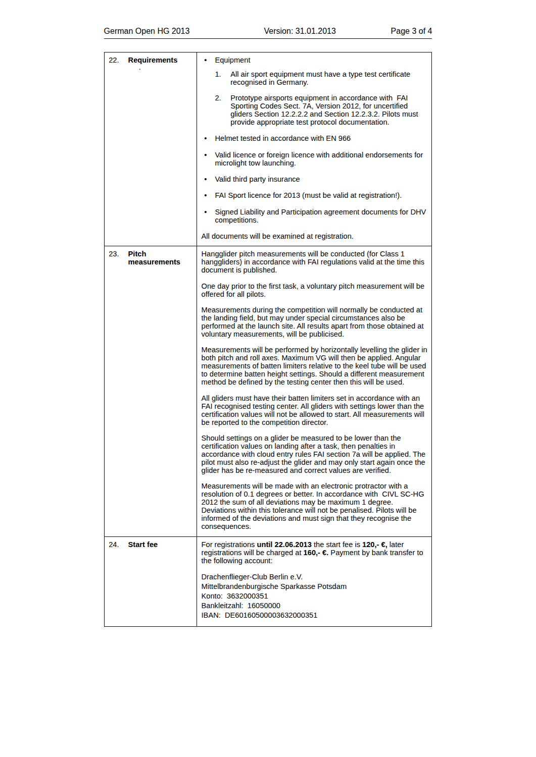German Open HG 2013
Version: 31.01.2013
Page 3 of 4
| 22. Requirements | Equipment 1. All air sport equipment must have a type test certificate recognised in Germany. 2. Prototype airsports equipment in accordance with FAI Sporting Codes Sect. 7A, Version 2012, for uncertified gliders Section 12.2.2.2 and Section 12.2.3.2. Pilots must provide appropriate test protocol documentation. Helmet tested in accordance with EN 966 Valid licence or foreign licence with additional endorsements for microlight tow launching. Valid third party insurance FAI Sport licence for 2013 (must be valid at registration!). Signed Liability and Participation agreement documents for DHV competitions. All documents will be examined at registration. |
| 23. Pitch measurements | Hangglider pitch measurements will be conducted (for Class 1 hanggliders) in accordance with FAI regulations valid at the time this document is published. One day prior to the first task, a voluntary pitch measurement will be offered for all pilots. Measurements during the competition will normally be conducted at the landing field, but may under special circumstances also be performed at the launch site. All results apart from those obtained at voluntary measurements, will be publicised. Measurements will be performed by horizontally levelling the glider in both pitch and roll axes. Maximum VG will then be applied. Angular measurements of batten limiters relative to the keel tube will be used to determine batten height settings. Should a different measurement method be defined by the testing center then this will be used. All gliders must have their batten limiters set in accordance with an FAI recognised testing center. All gliders with settings lower than the certification values will not be allowed to start. All measurements will be reported to the competition director. Should settings on a glider be measured to be lower than the certification values on landing after a task, then penalties in accordance with cloud entry rules FAI section 7a will be applied. The pilot must also re-adjust the glider and may only start again once the glider has be re-measured and correct values are verified. Measurements will be made with an electronic protractor with a resolution of 0.1 degrees or better. In accordance with CIVL SC-HG 2012 the sum of all deviations may be maximum 1 degree. Deviations within this tolerance will not be penalised. Pilots will be informed of the deviations and must sign that they recognise the consequences. |
| 24. Start fee | For registrations until 22.06.2013 the start fee is 120,- €, later registrations will be charged at 160,- €. Payment by bank transfer to the following account: Drachenflieger-Club Berlin e.V. Mittelbrandenburgische Sparkasse Potsdam Konto: 3632000351 Bankleitzahl: 16050000 IBAN: DE60160500003632000351 |